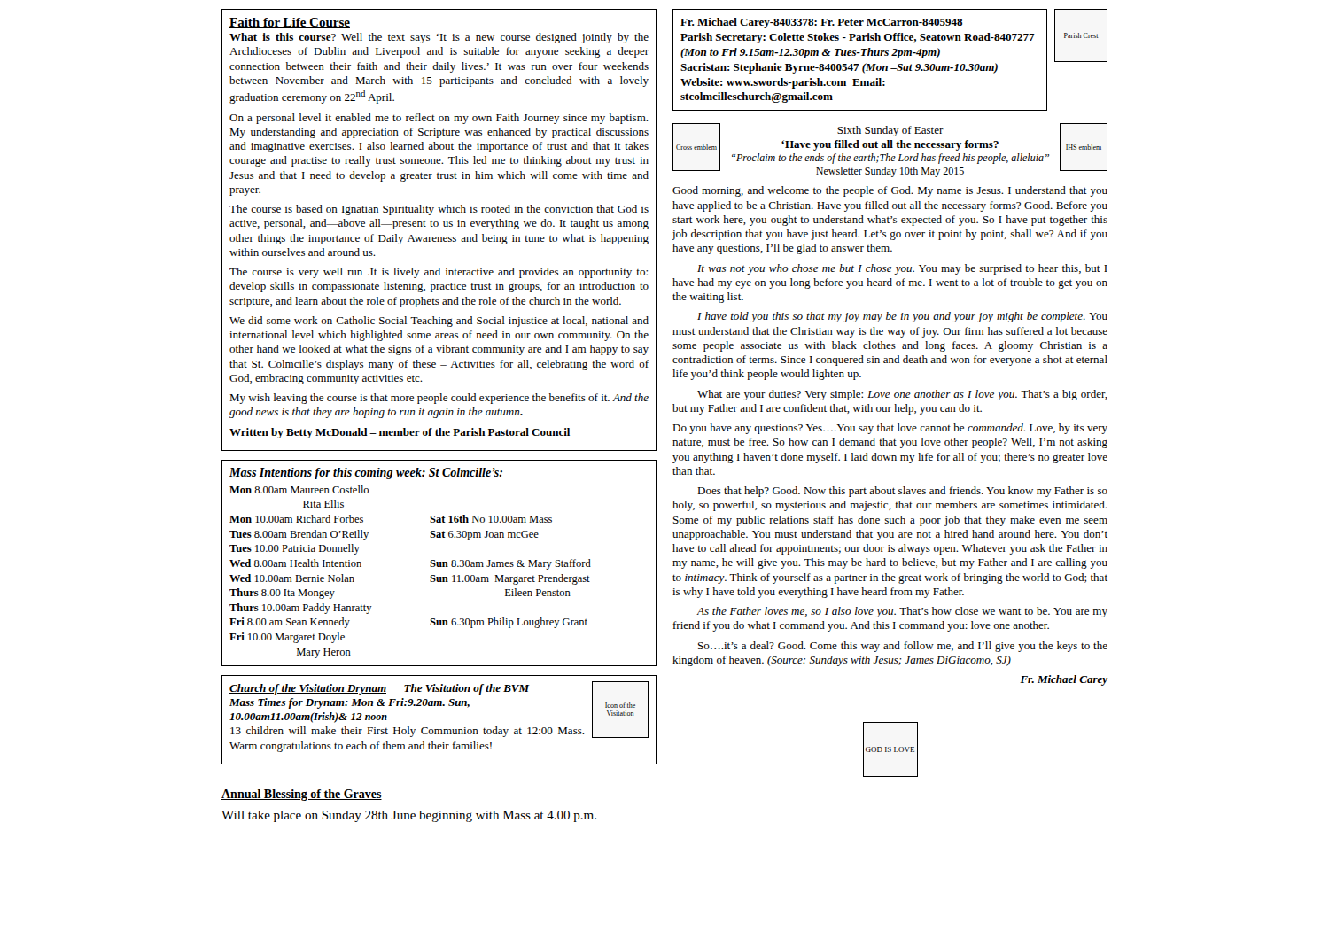Faith for Life Course
What is this course? Well the text says ‘It is a new course designed jointly by the Archdioceses of Dublin and Liverpool and is suitable for anyone seeking a deeper connection between their faith and their daily lives.’ It was run over four weekends between November and March with 15 participants and concluded with a lovely graduation ceremony on 22nd April.
On a personal level it enabled me to reflect on my own Faith Journey since my baptism. My understanding and appreciation of Scripture was enhanced by practical discussions and imaginative exercises. I also learned about the importance of trust and that it takes courage and practise to really trust someone. This led me to thinking about my trust in Jesus and that I need to develop a greater trust in him which will come with time and prayer.
The course is based on Ignatian Spirituality which is rooted in the conviction that God is active, personal, and—above all—present to us in everything we do. It taught us among other things the importance of Daily Awareness and being in tune to what is happening within ourselves and around us.
The course is very well run .It is lively and interactive and provides an opportunity to: develop skills in compassionate listening, practice trust in groups, for an introduction to scripture, and learn about the role of prophets and the role of the church in the world.
We did some work on Catholic Social Teaching and Social injustice at local, national and international level which highlighted some areas of need in our own community. On the other hand we looked at what the signs of a vibrant community are and I am happy to say that St. Colmcille’s displays many of these – Activities for all, celebrating the word of God, embracing community activities etc.
My wish leaving the course is that more people could experience the benefits of it. And the good news is that they are hoping to run it again in the autumn.
Written by Betty McDonald – member of the Parish Pastoral Council
Mass Intentions for this coming week: St Colmcille’s:
| Mon 8.00am Maureen Costello | |
| Rita Ellis | |
| Mon 10.00am Richard Forbes | Sat 16th No 10.00am Mass |
| Tues 8.00am Brendan O’Reilly | Sat 6.30pm Joan mcGee |
| Tues 10.00 Patricia Donnelly | |
| Wed 8.00am Health Intention | Sun 8.30am James & Mary Stafford |
| Wed 10.00am Bernie Nolan | Sun 11.00am Margaret Prendergast |
| Thurs 8.00 Ita Mongey | Eileen Penston |
| Thurs 10.00am Paddy Hanratty | |
| Fri 8.00 am Sean Kennedy | Sun 6.30pm Philip Loughrey Grant |
| Fri 10.00 Margaret Doyle | |
| Mary Heron | |
Church of the Visitation Drynam
The Visitation of the BVM
Mass Times for Drynam: Mon & Fri:9.20am. Sun, 10.00am11.00am(Irish)& 12 noon
13 children will make their First Holy Communion today at 12:00 Mass. Warm congratulations to each of them and their families!
Icon of the Visitation
Annual Blessing of the Graves
Will take place on Sunday 28th June beginning with Mass at 4.00 p.m.
Fr. Michael Carey-8403378: Fr. Peter McCarron-8405948
Parish Secretary: Colette Stokes - Parish Office, Seatown Road-8407277
(Mon to Fri 9.15am-12.30pm & Tues-Thurs 2pm-4pm)
Sacristan: Stephanie Byrne-8400547 (Mon –Sat 9.30am-10.30am)
Website: www.swords-parish.com Email: stcolmcilleschurch@gmail.com
Parish Crest
Cross emblem
Sixth Sunday of Easter
‘Have you filled out all the necessary forms?
“Proclaim to the ends of the earth;The Lord has freed his people, alleluia”
Newsletter Sunday 10th May 2015
IHS emblem
Good morning, and welcome to the people of God. My name is Jesus. I understand that you have applied to be a Christian. Have you filled out all the necessary forms? Good. Before you start work here, you ought to understand what’s expected of you. So I have put together this job description that you have just heard. Let’s go over it point by point, shall we? And if you have any questions, I’ll be glad to answer them.
It was not you who chose me but I chose you. You may be surprised to hear this, but I have had my eye on you long before you heard of me. I went to a lot of trouble to get you on the waiting list.
I have told you this so that my joy may be in you and your joy might be complete. You must understand that the Christian way is the way of joy. Our firm has suffered a lot because some people associate us with black clothes and long faces. A gloomy Christian is a contradiction of terms. Since I conquered sin and death and won for everyone a shot at eternal life you’d think people would lighten up.
What are your duties? Very simple: Love one another as I love you. That’s a big order, but my Father and I are confident that, with our help, you can do it.
Do you have any questions? Yes….You say that love cannot be commanded. Love, by its very nature, must be free. So how can I demand that you love other people? Well, I’m not asking you anything I haven’t done myself. I laid down my life for all of you; there’s no greater love than that.
Does that help? Good. Now this part about slaves and friends. You know my Father is so holy, so powerful, so mysterious and majestic, that our members are sometimes intimidated. Some of my public relations staff has done such a poor job that they make even me seem unapproachable. You must understand that you are not a hired hand around here. You don’t have to call ahead for appointments; our door is always open. Whatever you ask the Father in my name, he will give you. This may be hard to believe, but my Father and I are calling you to intimacy. Think of yourself as a partner in the great work of bringing the world to God; that is why I have told you everything I have heard from my Father.
As the Father loves me, so I also love you. That’s how close we want to be. You are my friend if you do what I command you. And this I command you: love one another.
So….it’s a deal? Good. Come this way and follow me, and I’ll give you the keys to the kingdom of heaven. (Source: Sundays with Jesus; James DiGiacomo, SJ)
Fr. Michael Carey
GOD IS LOVE